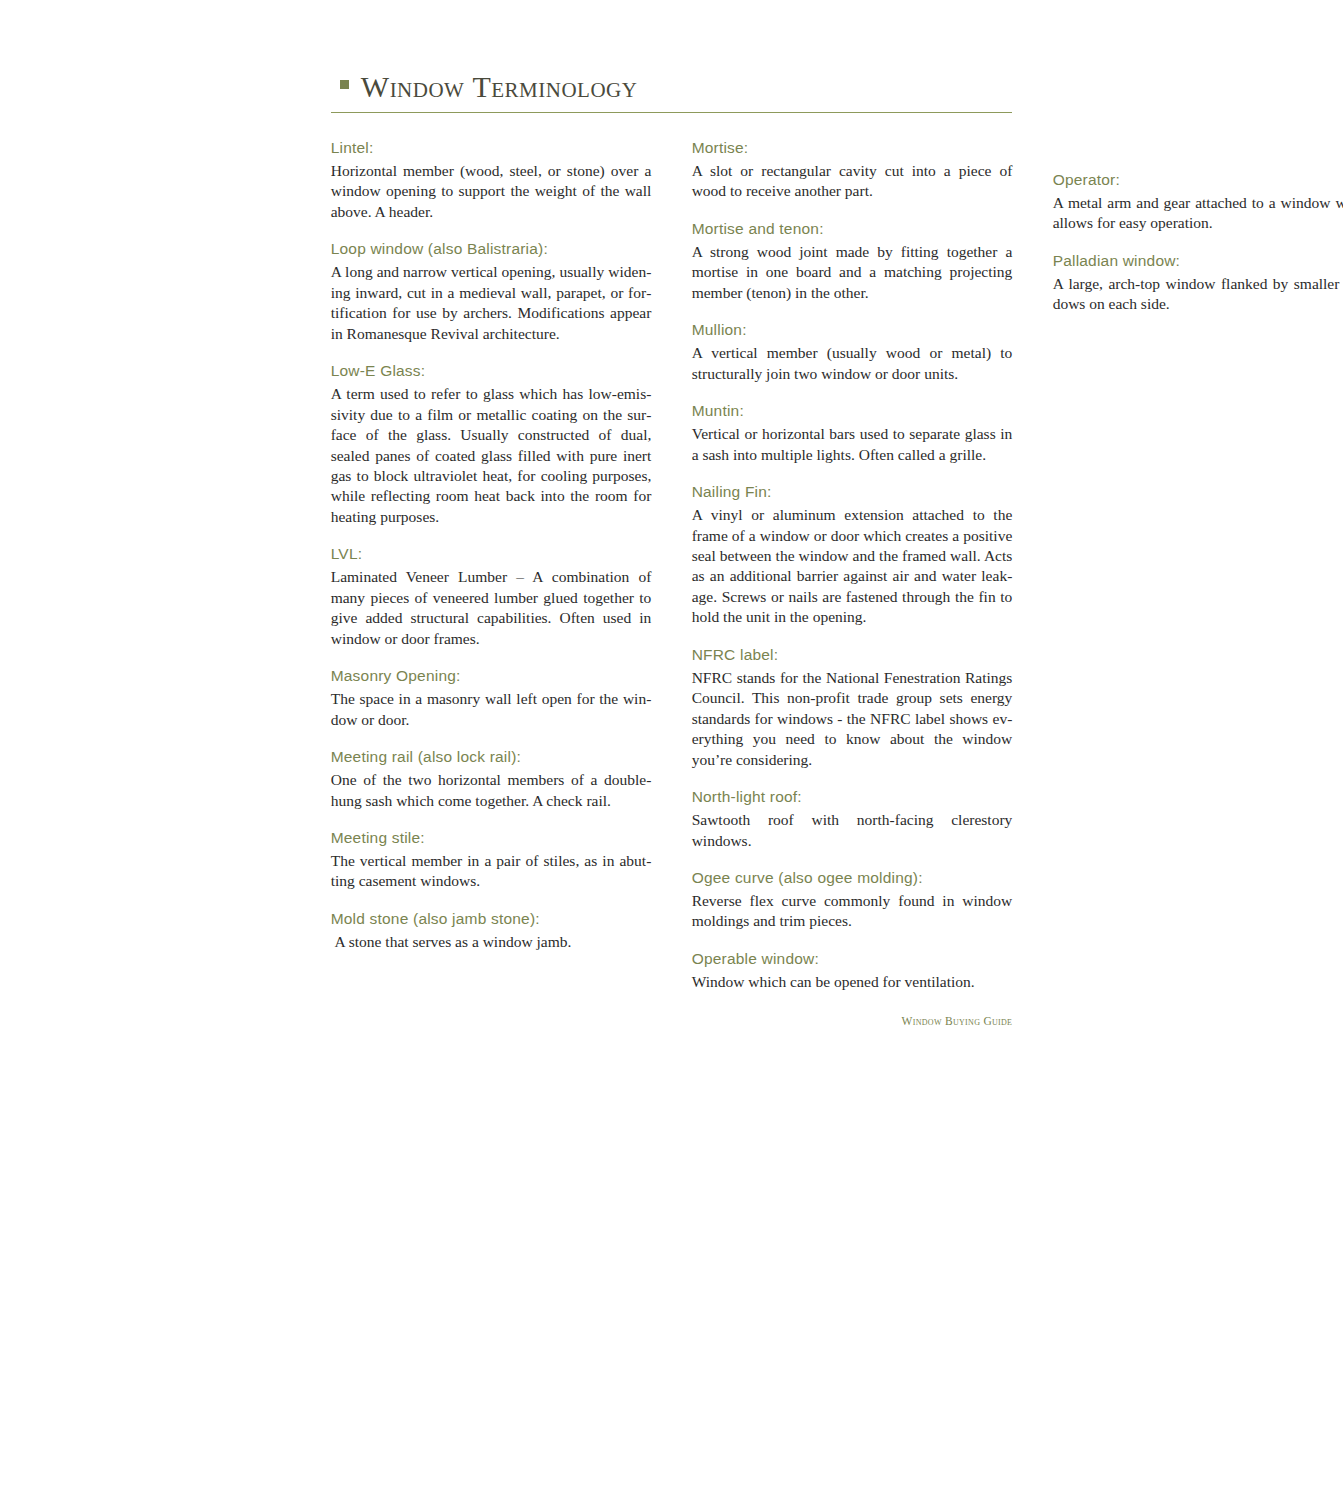Window Terminology
Lintel:
Horizontal member (wood, steel, or stone) over a window opening to support the weight of the wall above. A header.
Loop window (also Balistraria):
A long and narrow vertical opening, usually widening inward, cut in a medieval wall, parapet, or fortification for use by archers. Modifications appear in Romanesque Revival architecture.
Low-E Glass:
A term used to refer to glass which has low-emissivity due to a film or metallic coating on the surface of the glass. Usually constructed of dual, sealed panes of coated glass filled with pure inert gas to block ultraviolet heat, for cooling purposes, while reflecting room heat back into the room for heating purposes.
LVL:
Laminated Veneer Lumber – A combination of many pieces of veneered lumber glued together to give added structural capabilities. Often used in window or door frames.
Masonry Opening:
The space in a masonry wall left open for the window or door.
Meeting rail (also lock rail):
One of the two horizontal members of a double-hung sash which come together. A check rail.
Meeting stile:
The vertical member in a pair of stiles, as in abutting casement windows.
Mold stone (also jamb stone):
A stone that serves as a window jamb.
Mortise:
A slot or rectangular cavity cut into a piece of wood to receive another part.
Mortise and tenon:
A strong wood joint made by fitting together a mortise in one board and a matching projecting member (tenon) in the other.
Mullion:
A vertical member (usually wood or metal) to structurally join two window or door units.
Muntin:
Vertical or horizontal bars used to separate glass in a sash into multiple lights. Often called a grille.
Nailing Fin:
A vinyl or aluminum extension attached to the frame of a window or door which creates a positive seal between the window and the framed wall. Acts as an additional barrier against air and water leakage. Screws or nails are fastened through the fin to hold the unit in the opening.
NFRC label:
NFRC stands for the National Fenestration Ratings Council. This non-profit trade group sets energy standards for windows - the NFRC label shows everything you need to know about the window you’re considering.
North-light roof:
Sawtooth roof with north-facing clerestory windows.
Ogee curve (also ogee molding):
Reverse flex curve commonly found in window moldings and trim pieces.
Operable window:
Window which can be opened for ventilation.
Operator:
A metal arm and gear attached to a window which allows for easy operation.
Palladian window:
A large, arch-top window flanked by smaller windows on each side.
Window Buying Guide